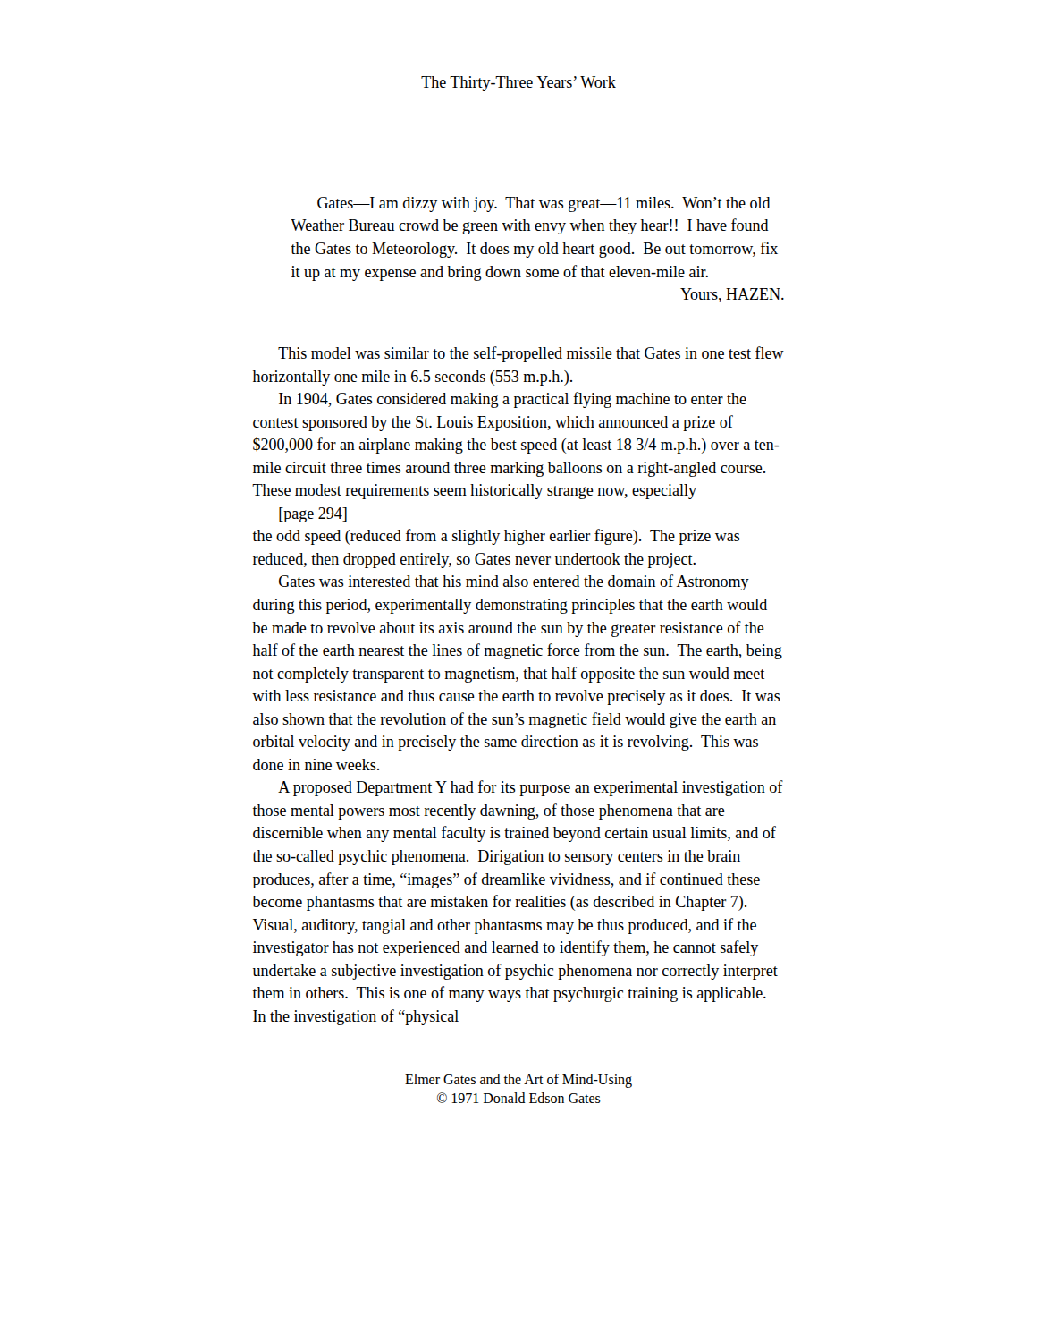The Thirty-Three Years’ Work
Gates—I am dizzy with joy. That was great—11 miles. Won’t the old Weather Bureau crowd be green with envy when they hear!! I have found the Gates to Meteorology. It does my old heart good. Be out tomorrow, fix it up at my expense and bring down some of that eleven-mile air.
Yours, HAZEN.
This model was similar to the self-propelled missile that Gates in one test flew horizontally one mile in 6.5 seconds (553 m.p.h.).
In 1904, Gates considered making a practical flying machine to enter the contest sponsored by the St. Louis Exposition, which announced a prize of $200,000 for an airplane making the best speed (at least 18 3/4 m.p.h.) over a ten-mile circuit three times around three marking balloons on a right-angled course. These modest requirements seem historically strange now, especially
[page 294]
the odd speed (reduced from a slightly higher earlier figure). The prize was reduced, then dropped entirely, so Gates never undertook the project.
Gates was interested that his mind also entered the domain of Astronomy during this period, experimentally demonstrating principles that the earth would be made to revolve about its axis around the sun by the greater resistance of the half of the earth nearest the lines of magnetic force from the sun. The earth, being not completely transparent to magnetism, that half opposite the sun would meet with less resistance and thus cause the earth to revolve precisely as it does. It was also shown that the revolution of the sun’s magnetic field would give the earth an orbital velocity and in precisely the same direction as it is revolving. This was done in nine weeks.
A proposed Department Y had for its purpose an experimental investigation of those mental powers most recently dawning, of those phenomena that are discernible when any mental faculty is trained beyond certain usual limits, and of the so-called psychic phenomena. Dirigation to sensory centers in the brain produces, after a time, “images” of dreamlike vividness, and if continued these become phantasms that are mistaken for realities (as described in Chapter 7). Visual, auditory, tangial and other phantasms may be thus produced, and if the investigator has not experienced and learned to identify them, he cannot safely undertake a subjective investigation of psychic phenomena nor correctly interpret them in others. This is one of many ways that psychurgic training is applicable. In the investigation of “physical
Elmer Gates and the Art of Mind-Using
© 1971 Donald Edson Gates